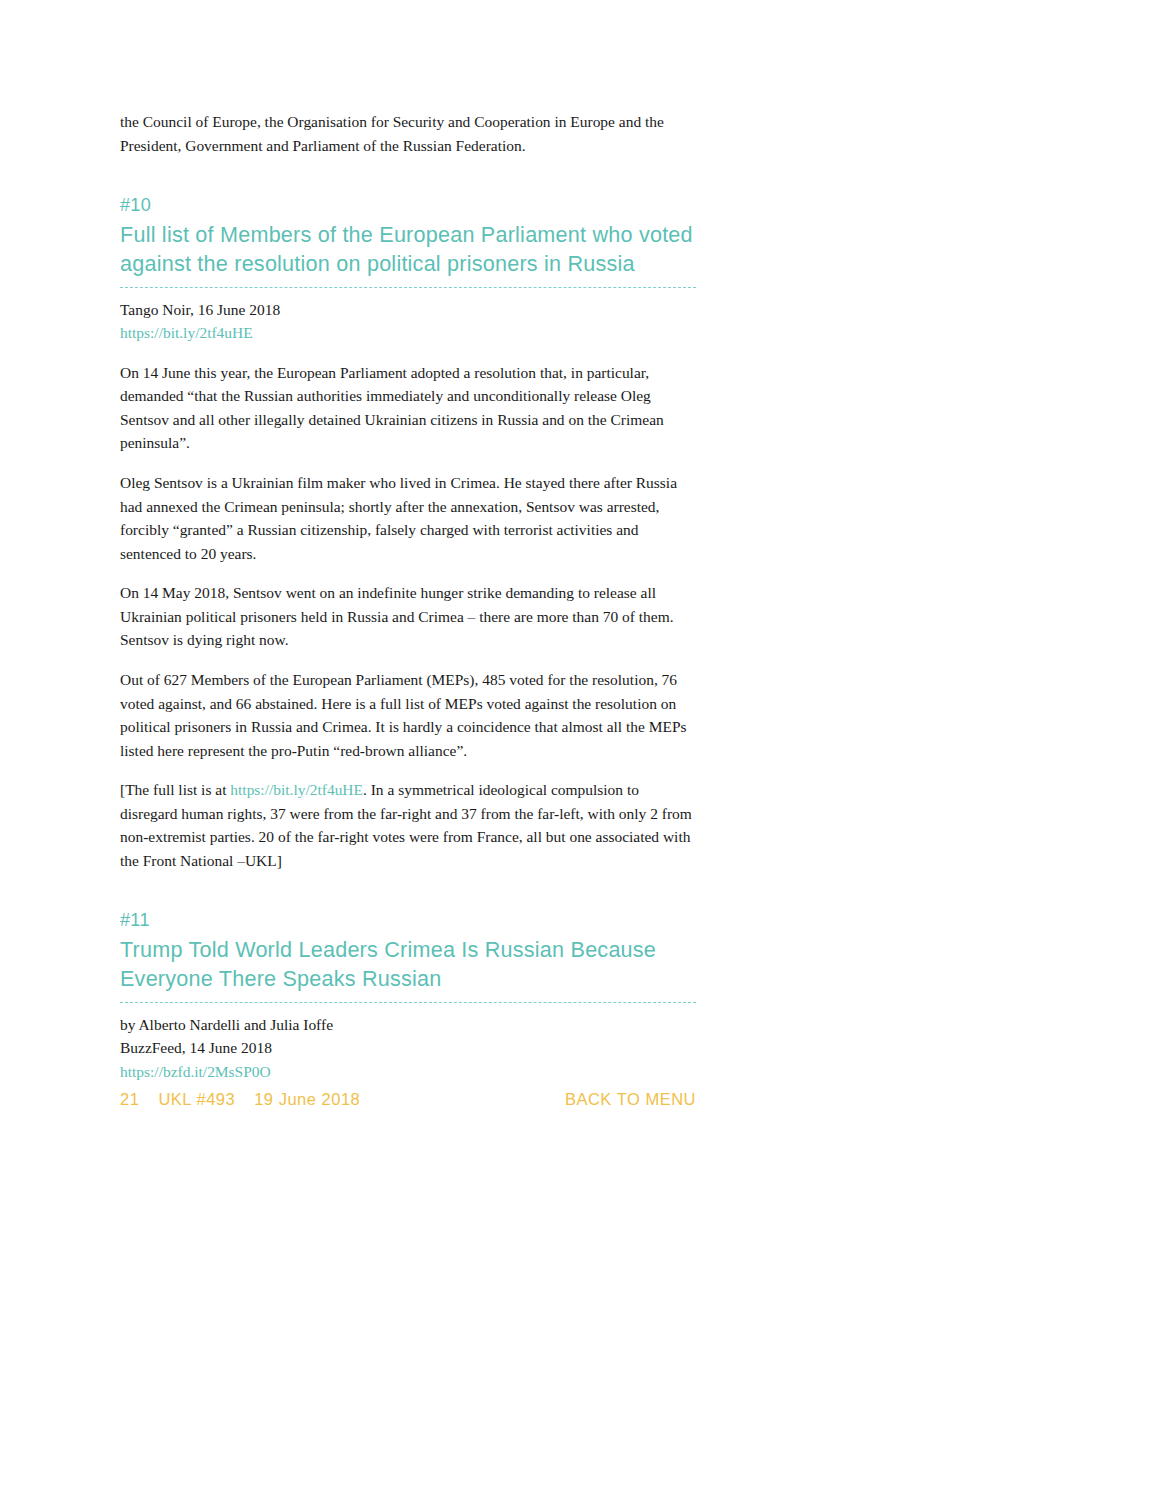the Council of Europe, the Organisation for Security and Cooperation in Europe and the President, Government and Parliament of the Russian Federation.
#10
Full list of Members of the European Parliament who voted against the resolution on political prisoners in Russia
Tango Noir, 16 June 2018 https://bit.ly/2tf4uHE
On 14 June this year, the European Parliament adopted a resolution that, in particular, demanded “that the Russian authorities immediately and unconditionally release Oleg Sentsov and all other illegally detained Ukrainian citizens in Russia and on the Crimean peninsula”.
Oleg Sentsov is a Ukrainian film maker who lived in Crimea. He stayed there after Russia had annexed the Crimean peninsula; shortly after the annexation, Sentsov was arrested, forcibly “granted” a Russian citizenship, falsely charged with terrorist activities and sentenced to 20 years.
On 14 May 2018, Sentsov went on an indefinite hunger strike demanding to release all Ukrainian political prisoners held in Russia and Crimea – there are more than 70 of them. Sentsov is dying right now.
Out of 627 Members of the European Parliament (MEPs), 485 voted for the resolution, 76 voted against, and 66 abstained. Here is a full list of MEPs voted against the resolution on political prisoners in Russia and Crimea. It is hardly a coincidence that almost all the MEPs listed here represent the pro-Putin “red-brown alliance”.
[The full list is at https://bit.ly/2tf4uHE. In a symmetrical ideological compulsion to disregard human rights, 37 were from the far-right and 37 from the far-left, with only 2 from non-extremist parties. 20 of the far-right votes were from France, all but one associated with the Front National –UKL]
#11
Trump Told World Leaders Crimea Is Russian Because Everyone There Speaks Russian
by Alberto Nardelli and Julia Ioffe BuzzFeed, 14 June 2018 https://bzfd.it/2MsSP0O
21 UKL #49319 June 2018
BACK TO MENU